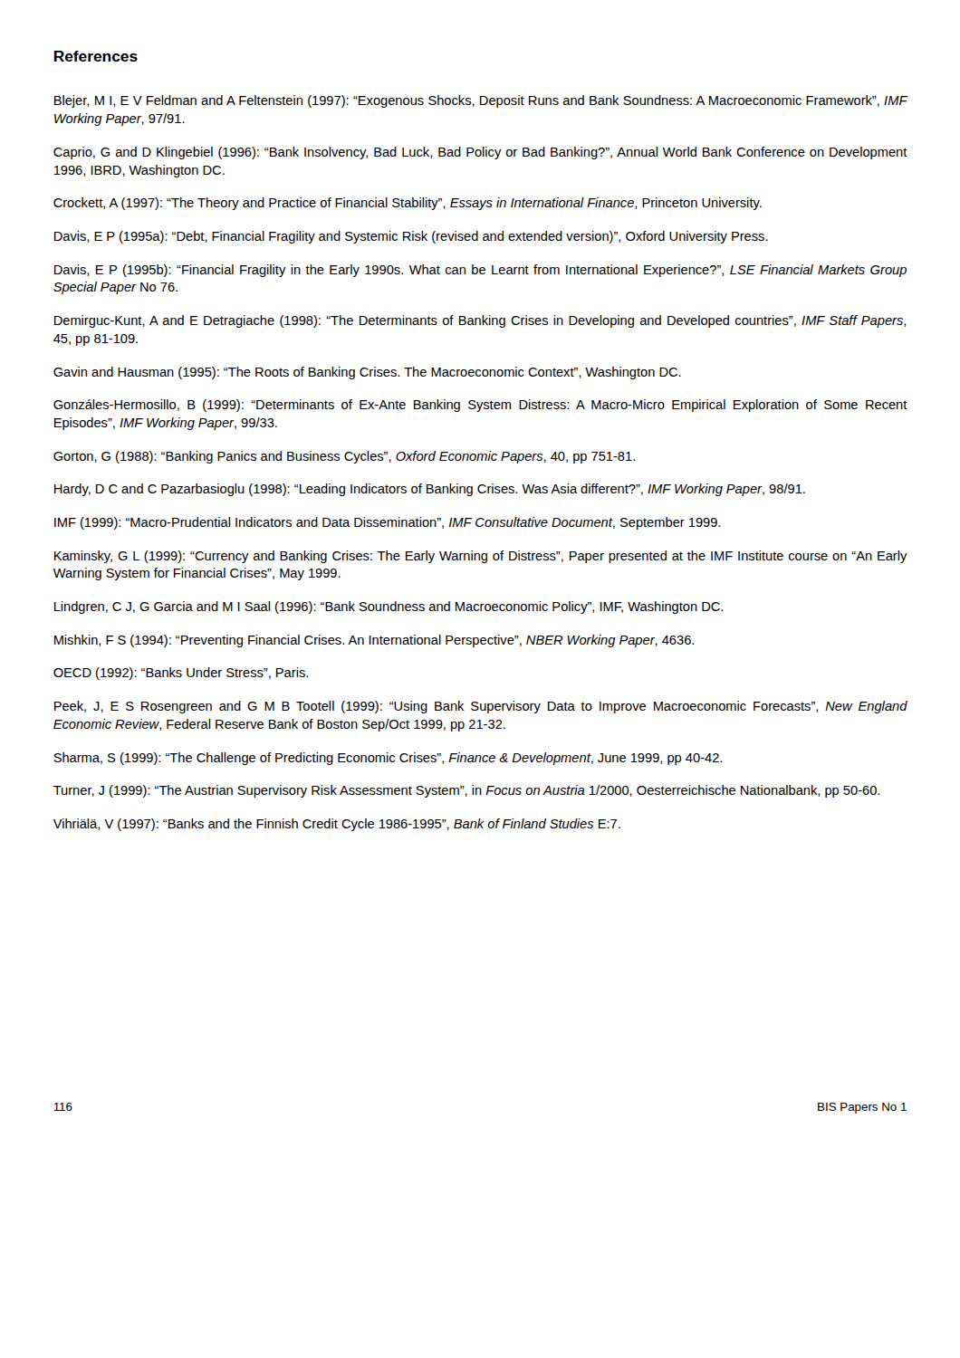References
Blejer, M I, E V Feldman and A Feltenstein (1997): “Exogenous Shocks, Deposit Runs and Bank Soundness: A Macroeconomic Framework”, IMF Working Paper, 97/91.
Caprio, G and D Klingebiel (1996): “Bank Insolvency, Bad Luck, Bad Policy or Bad Banking?”, Annual World Bank Conference on Development 1996, IBRD, Washington DC.
Crockett, A (1997): “The Theory and Practice of Financial Stability”, Essays in International Finance, Princeton University.
Davis, E P (1995a): “Debt, Financial Fragility and Systemic Risk (revised and extended version)”, Oxford University Press.
Davis, E P (1995b): “Financial Fragility in the Early 1990s. What can be Learnt from International Experience?”, LSE Financial Markets Group Special Paper No 76.
Demirguc-Kunt, A and E Detragiache (1998): “The Determinants of Banking Crises in Developing and Developed countries”, IMF Staff Papers, 45, pp 81-109.
Gavin and Hausman (1995): “The Roots of Banking Crises. The Macroeconomic Context”, Washington DC.
Gonzáles-Hermosillo, B (1999): “Determinants of Ex-Ante Banking System Distress: A Macro-Micro Empirical Exploration of Some Recent Episodes”, IMF Working Paper, 99/33.
Gorton, G (1988): “Banking Panics and Business Cycles”, Oxford Economic Papers, 40, pp 751-81.
Hardy, D C and C Pazarbasioglu (1998): “Leading Indicators of Banking Crises. Was Asia different?”, IMF Working Paper, 98/91.
IMF (1999): “Macro-Prudential Indicators and Data Dissemination”, IMF Consultative Document, September 1999.
Kaminsky, G L (1999): “Currency and Banking Crises: The Early Warning of Distress”, Paper presented at the IMF Institute course on “An Early Warning System for Financial Crises”, May 1999.
Lindgren, C J, G Garcia and M I Saal (1996): “Bank Soundness and Macroeconomic Policy”, IMF, Washington DC.
Mishkin, F S (1994): “Preventing Financial Crises. An International Perspective”, NBER Working Paper, 4636.
OECD (1992): “Banks Under Stress”, Paris.
Peek, J, E S Rosengreen and G M B Tootell (1999): “Using Bank Supervisory Data to Improve Macroeconomic Forecasts”, New England Economic Review, Federal Reserve Bank of Boston Sep/Oct 1999, pp 21-32.
Sharma, S (1999): “The Challenge of Predicting Economic Crises”, Finance & Development, June 1999, pp 40-42.
Turner, J (1999): “The Austrian Supervisory Risk Assessment System”, in Focus on Austria 1/2000, Oesterreichische Nationalbank, pp 50-60.
Vihriälä, V (1997): “Banks and the Finnish Credit Cycle 1986-1995”, Bank of Finland Studies E:7.
116 BIS Papers No 1